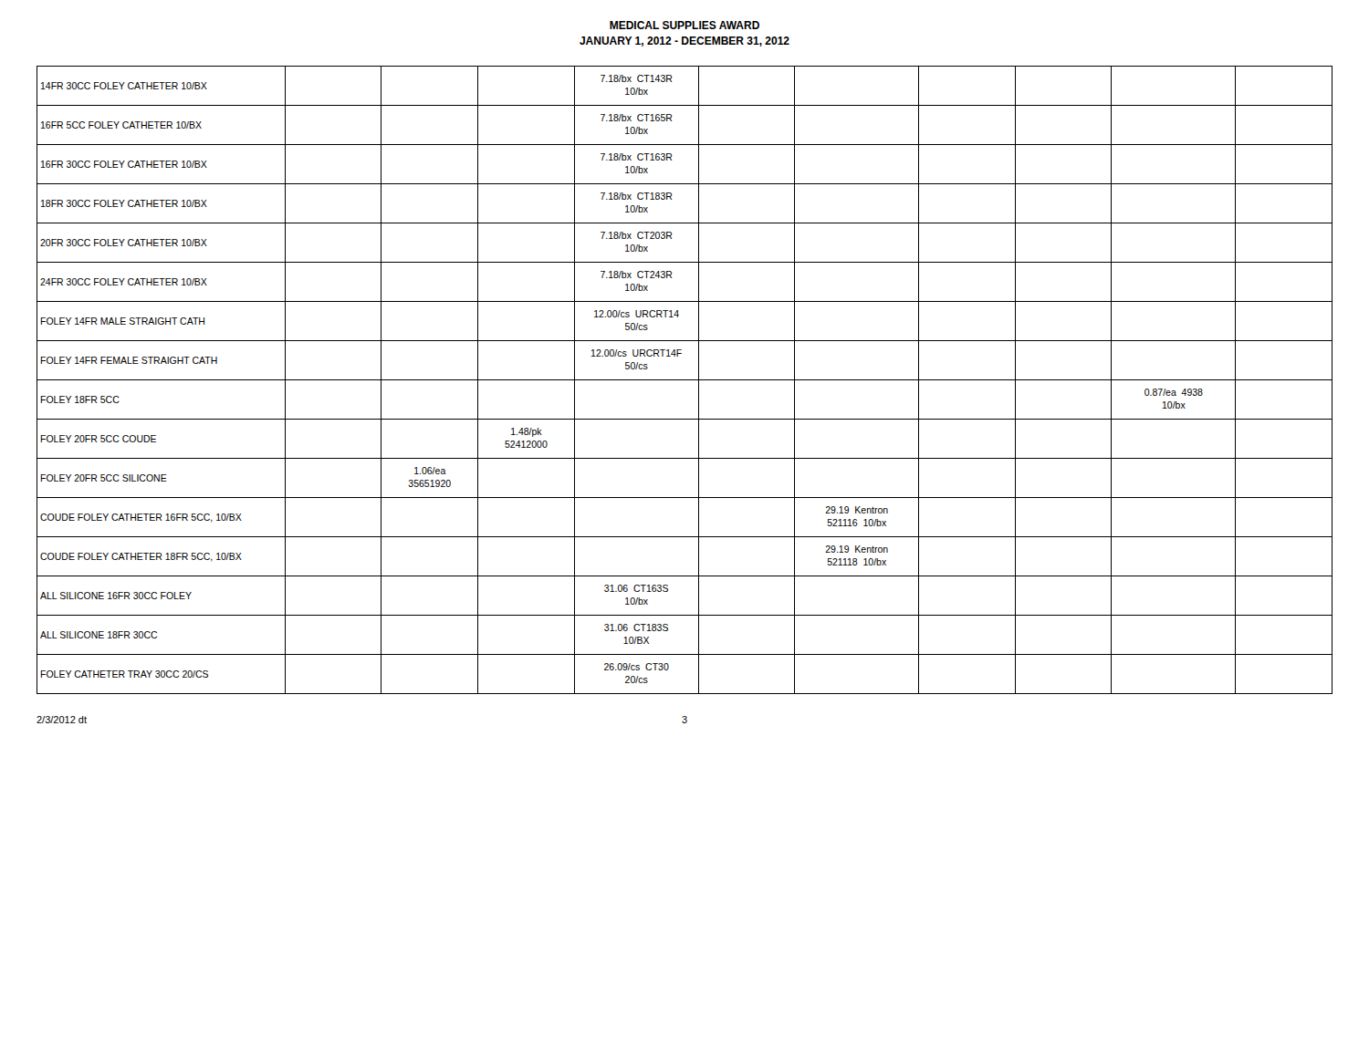MEDICAL SUPPLIES AWARD
JANUARY 1, 2012 - DECEMBER 31, 2012
| 14FR 30CC FOLEY CATHETER 10/BX | | | | 7.18/bx CT143R 10/bx | | | | | | |
| 16FR 5CC FOLEY CATHETER 10/BX | | | | 7.18/bx CT165R 10/bx | | | | | | |
| 16FR 30CC FOLEY CATHETER 10/BX | | | | 7.18/bx CT163R 10/bx | | | | | | |
| 18FR 30CC FOLEY CATHETER 10/BX | | | | 7.18/bx CT183R 10/bx | | | | | | |
| 20FR 30CC FOLEY CATHETER 10/BX | | | | 7.18/bx CT203R 10/bx | | | | | | |
| 24FR 30CC FOLEY CATHETER 10/BX | | | | 7.18/bx CT243R 10/bx | | | | | | |
| FOLEY 14FR MALE STRAIGHT CATH | | | | 12.00/cs URCRT14 50/cs | | | | | | |
| FOLEY 14FR FEMALE STRAIGHT CATH | | | | 12.00/cs URCRT14F 50/cs | | | | | | |
| FOLEY 18FR 5CC | | | | | | | | | 0.87/ea 4938 10/bx | |
| FOLEY 20FR 5CC COUDE | | | 1.48/pk 52412000 | | | | | | | |
| FOLEY 20FR 5CC SILICONE | | 1.06/ea 35651920 | | | | | | | | |
| COUDE FOLEY CATHETER 16FR 5CC, 10/BX | | | | | | 29.19 Kentron 521116 10/bx | | | | |
| COUDE FOLEY CATHETER 18FR 5CC, 10/BX | | | | | | 29.19 Kentron 521118 10/bx | | | | |
| ALL SILICONE 16FR 30CC FOLEY | | | | 31.06 CT163S 10/bx | | | | | | |
| ALL SILICONE 18FR 30CC | | | | 31.06 CT183S 10/BX | | | | | | |
| FOLEY CATHETER TRAY 30CC 20/CS | | | | 26.09/cs CT30 20/cs | | | | | | |
2/3/2012 dt 3